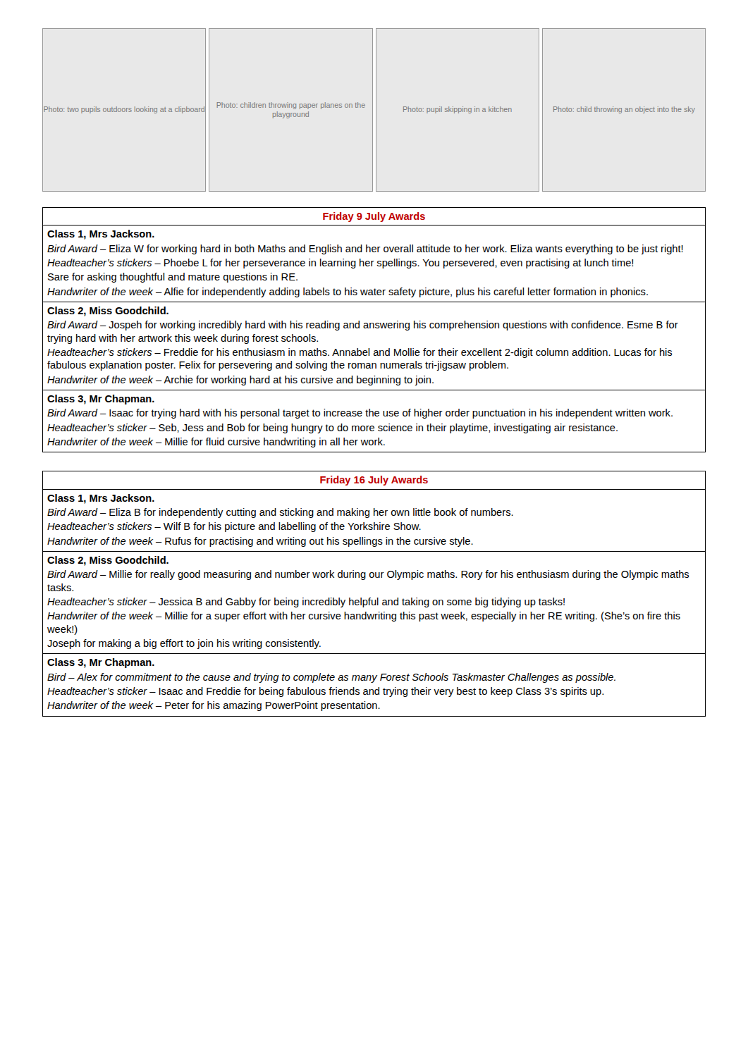Photo: two pupils outdoors looking at a clipboard
Photo: children throwing paper planes on the playground
Photo: pupil skipping in a kitchen
Photo: child throwing an object into the sky
| Friday 9 July Awards |
| Class 1, Mrs Jackson. Bird Award – Eliza W for working hard in both Maths and English and her overall attitude to her work. Eliza wants everything to be just right! Headteacher’s stickers – Phoebe L for her perseverance in learning her spellings. You persevered, even practising at lunch time! Sare for asking thoughtful and mature questions in RE. Handwriter of the week – Alfie for independently adding labels to his water safety picture, plus his careful letter formation in phonics. |
| Class 2, Miss Goodchild. Bird Award – Jospeh for working incredibly hard with his reading and answering his comprehension questions with confidence. Esme B for trying hard with her artwork this week during forest schools. Headteacher’s stickers – Freddie for his enthusiasm in maths. Annabel and Mollie for their excellent 2-digit column addition. Lucas for his fabulous explanation poster. Felix for persevering and solving the roman numerals tri-jigsaw problem. Handwriter of the week – Archie for working hard at his cursive and beginning to join. |
| Class 3, Mr Chapman. Bird Award – Isaac for trying hard with his personal target to increase the use of higher order punctuation in his independent written work. Headteacher’s sticker – Seb, Jess and Bob for being hungry to do more science in their playtime, investigating air resistance. Handwriter of the week – Millie for fluid cursive handwriting in all her work. |
| Friday 16 July Awards |
| Class 1, Mrs Jackson. Bird Award – Eliza B for independently cutting and sticking and making her own little book of numbers. Headteacher’s stickers – Wilf B for his picture and labelling of the Yorkshire Show. Handwriter of the week – Rufus for practising and writing out his spellings in the cursive style. |
| Class 2, Miss Goodchild. Bird Award – Millie for really good measuring and number work during our Olympic maths. Rory for his enthusiasm during the Olympic maths tasks. Headteacher’s sticker – Jessica B and Gabby for being incredibly helpful and taking on some big tidying up tasks! Handwriter of the week – Millie for a super effort with her cursive handwriting this past week, especially in her RE writing. (She’s on fire this week!) Joseph for making a big effort to join his writing consistently. |
| Class 3, Mr Chapman. Bird – Alex for commitment to the cause and trying to complete as many Forest Schools Taskmaster Challenges as possible. Headteacher’s sticker – Isaac and Freddie for being fabulous friends and trying their very best to keep Class 3’s spirits up. Handwriter of the week – Peter for his amazing PowerPoint presentation. |